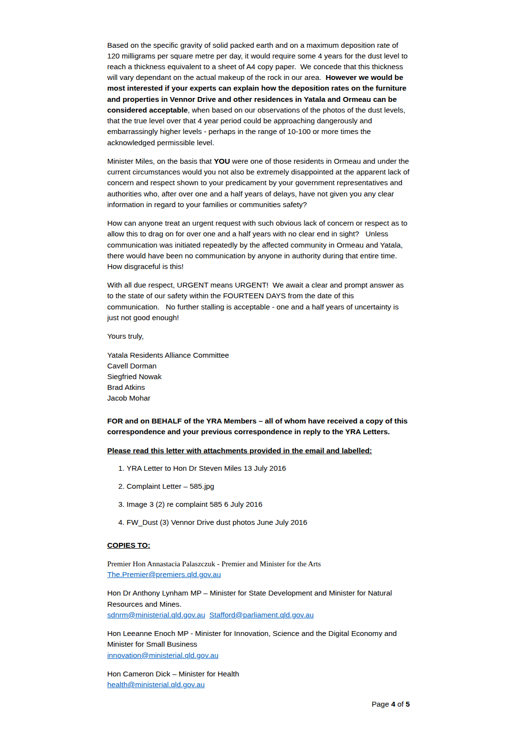Based on the specific gravity of solid packed earth and on a maximum deposition rate of 120 milligrams per square metre per day, it would require some 4 years for the dust level to reach a thickness equivalent to a sheet of A4 copy paper. We concede that this thickness will vary dependant on the actual makeup of the rock in our area. However we would be most interested if your experts can explain how the deposition rates on the furniture and properties in Vennor Drive and other residences in Yatala and Ormeau can be considered acceptable, when based on our observations of the photos of the dust levels, that the true level over that 4 year period could be approaching dangerously and embarrassingly higher levels - perhaps in the range of 10-100 or more times the acknowledged permissible level.
Minister Miles, on the basis that YOU were one of those residents in Ormeau and under the current circumstances would you not also be extremely disappointed at the apparent lack of concern and respect shown to your predicament by your government representatives and authorities who, after over one and a half years of delays, have not given you any clear information in regard to your families or communities safety?
How can anyone treat an urgent request with such obvious lack of concern or respect as to allow this to drag on for over one and a half years with no clear end in sight? Unless communication was initiated repeatedly by the affected community in Ormeau and Yatala, there would have been no communication by anyone in authority during that entire time. How disgraceful is this!
With all due respect, URGENT means URGENT! We await a clear and prompt answer as to the state of our safety within the FOURTEEN DAYS from the date of this communication. No further stalling is acceptable - one and a half years of uncertainty is just not good enough!
Yours truly,
Yatala Residents Alliance Committee
Cavell Dorman
Siegfried Nowak
Brad Atkins
Jacob Mohar
FOR and on BEHALF of the YRA Members – all of whom have received a copy of this correspondence and your previous correspondence in reply to the YRA Letters.
Please read this letter with attachments provided in the email and labelled:
YRA Letter to Hon Dr Steven Miles 13 July 2016
Complaint Letter – 585.jpg
Image 3 (2) re complaint 585 6 July 2016
FW_Dust (3) Vennor Drive dust photos June July 2016
COPIES TO:
Premier Hon Annastacia Palaszczuk - Premier and Minister for the Arts
The.Premier@premiers.qld.gov.au
Hon Dr Anthony Lynham MP – Minister for State Development and Minister for Natural Resources and Mines.
sdnrm@ministerial.qld.gov.au Stafford@parliament.qld.gov.au
Hon Leeanne Enoch MP - Minister for Innovation, Science and the Digital Economy and Minister for Small Business
innovation@ministerial.qld.gov.au
Hon Cameron Dick – Minister for Health
health@ministerial.qld.gov.au
Page 4 of 5